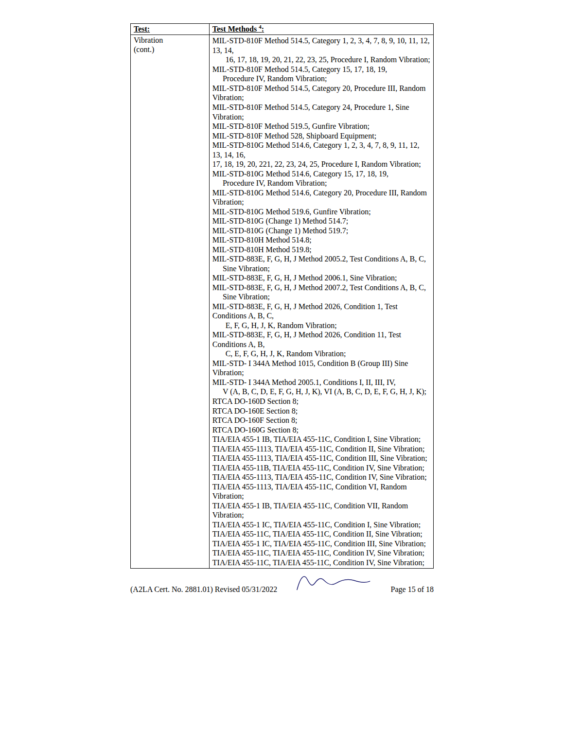| Test: | Test Methods 4 : |
| --- | --- |
| Vibration (cont.) | MIL-STD-810F Method 514.5, Category 1, 2, 3, 4, 7, 8, 9, 10, 11, 12, 13, 14, 16, 17, 18, 19, 20, 21, 22, 23, 25, Procedure I, Random Vibration; MIL-STD-810F Method 514.5, Category 15, 17, 18, 19, Procedure IV, Random Vibration; MIL-STD-810F Method 514.5, Category 20, Procedure III, Random Vibration; MIL-STD-810F Method 514.5, Category 24, Procedure 1, Sine Vibration; MIL-STD-810F Method 519.5, Gunfire Vibration; MIL-STD-810F Method 528, Shipboard Equipment; MIL-STD-810G Method 514.6, Category 1, 2, 3, 4, 7, 8, 9, 11, 12, 13, 14, 16, 17, 18, 19, 20, 221, 22, 23, 24, 25, Procedure I, Random Vibration; MIL-STD-810G Method 514.6, Category 15, 17, 18, 19, Procedure IV, Random Vibration; MIL-STD-810G Method 514.6, Category 20, Procedure III, Random Vibration; MIL-STD-810G Method 519.6, Gunfire Vibration; MIL-STD-810G (Change 1) Method 514.7; MIL-STD-810G (Change 1) Method 519.7; MIL-STD-810H Method 514.8; MIL-STD-810H Method 519.8; MIL-STD-883E, F, G, H, J Method 2005.2, Test Conditions A, B, C, Sine Vibration; MIL-STD-883E, F, G, H, J Method 2006.1, Sine Vibration; MIL-STD-883E, F, G, H, J Method 2007.2, Test Conditions A, B, C, Sine Vibration; MIL-STD-883E, F, G, H, J Method 2026, Condition 1, Test Conditions A, B, C, E, F, G, H, J, K, Random Vibration; MIL-STD-883E, F, G, H, J Method 2026, Condition 11, Test Conditions A, B, C, E, F, G, H, J, K, Random Vibration; MIL-STD- I 344A Method 1015, Condition B (Group III) Sine Vibration; MIL-STD- I 344A Method 2005.1, Conditions I, II, III, IV, V (A, B, C, D, E, F, G, H, J, K), VI (A, B, C, D, E, F, G, H, J, K); RTCA DO-160D Section 8; RTCA DO-160E Section 8; RTCA DO-160F Section 8; RTCA DO-160G Section 8; TIA/EIA 455-1 IB, TIA/EIA 455-11C, Condition I, Sine Vibration; TIA/EIA 455-1113, TIA/EIA 455-11C, Condition II, Sine Vibration; TIA/EIA 455-1113, TIA/EIA 455-11C, Condition III, Sine Vibration; TIA/EIA 455-11B, TIA/EIA 455-11C, Condition IV, Sine Vibration; TIA/EIA 455-1113, TIA/EIA 455-11C, Condition IV, Sine Vibration; TIA/EIA 455-1113, TIA/EIA 455-11C, Condition VI, Random Vibration; TIA/EIA 455-1 IB, TIA/EIA 455-11C, Condition VII, Random Vibration; TIA/EIA 455-1 IC, TIA/EIA 455-11C, Condition I, Sine Vibration; TIA/EIA 455-11C, TIA/EIA 455-11C, Condition II, Sine Vibration; TIA/EIA 455-1 IC, TIA/EIA 455-11C, Condition III, Sine Vibration; TIA/EIA 455-11C, TIA/EIA 455-11C, Condition IV, Sine Vibration; TIA/EIA 455-11C, TIA/EIA 455-11C, Condition IV, Sine Vibration; |
(A2LA Cert. No. 2881.01) Revised 05/31/2022 Page 15 of 18